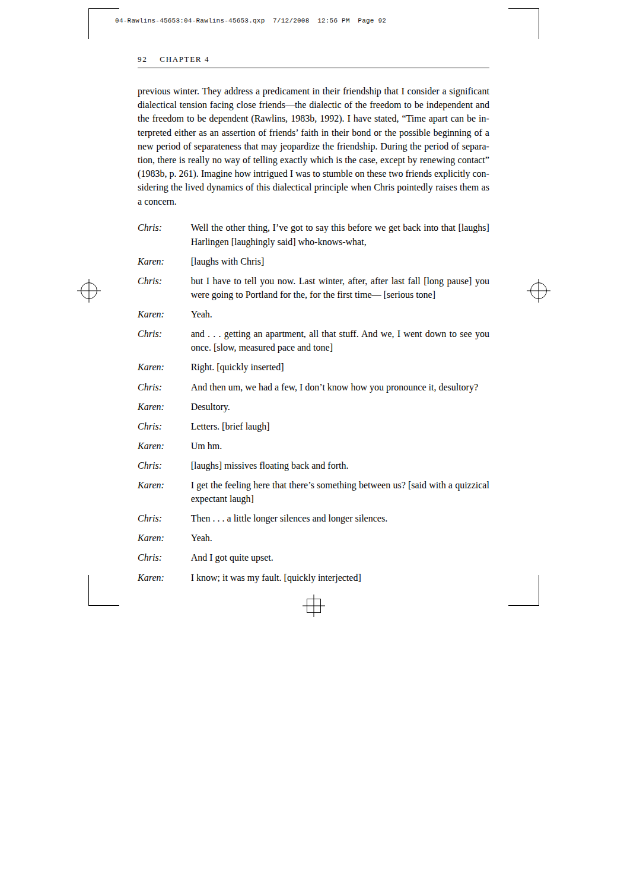04-Rawlins-45653:04-Rawlins-45653.qxp 7/12/2008 12:56 PM Page 92
92 Chapter 4
previous winter. They address a predicament in their friendship that I consider a significant dialectical tension facing close friends—the dialectic of the freedom to be independent and the freedom to be dependent (Rawlins, 1983b, 1992). I have stated, “Time apart can be interpreted either as an assertion of friends’ faith in their bond or the possible beginning of a new period of separateness that may jeopardize the friendship. During the period of separation, there is really no way of telling exactly which is the case, except by renewing contact” (1983b, p. 261). Imagine how intrigued I was to stumble on these two friends explicitly considering the lived dynamics of this dialectical principle when Chris pointedly raises them as a concern.
Chris:
Well the other thing, I’ve got to say this before we get back into that [laughs] Harlingen [laughingly said] who-knows-what,
Karen:
[laughs with Chris]
Chris:
but I have to tell you now. Last winter, after, after last fall [long pause] you were going to Portland for the, for the first time— [serious tone]
Karen:
Yeah.
Chris:
and . . . getting an apartment, all that stuff. And we, I went down to see you once. [slow, measured pace and tone]
Karen:
Right. [quickly inserted]
Chris:
And then um, we had a few, I don’t know how you pronounce it, desultory?
Karen:
Desultory.
Chris:
Letters. [brief laugh]
Karen:
Um hm.
Chris:
[laughs] missives floating back and forth.
Karen:
I get the feeling here that there’s something between us? [said with a quizzical expectant laugh]
Chris:
Then . . . a little longer silences and longer silences.
Karen:
Yeah.
Chris:
And I got quite upset.
Karen:
I know; it was my fault. [quickly interjected]